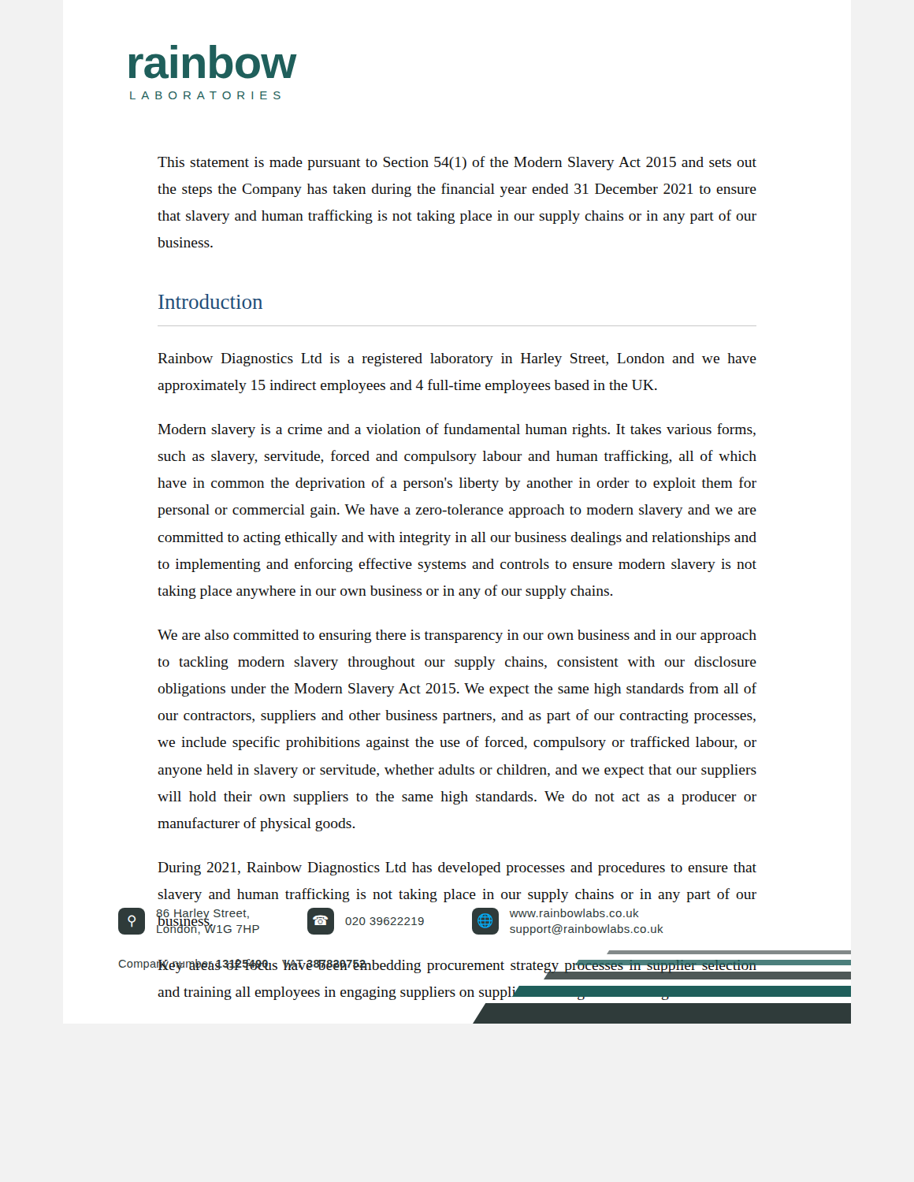rainbow
LABORATORIES
This statement is made pursuant to Section 54(1) of the Modern Slavery Act 2015 and sets out the steps the Company has taken during the financial year ended 31 December 2021 to ensure that slavery and human trafficking is not taking place in our supply chains or in any part of our business.
Introduction
Rainbow Diagnostics Ltd is a registered laboratory in Harley Street, London and we have approximately 15 indirect employees and 4 full-time employees based in the UK.
Modern slavery is a crime and a violation of fundamental human rights. It takes various forms, such as slavery, servitude, forced and compulsory labour and human trafficking, all of which have in common the deprivation of a person's liberty by another in order to exploit them for personal or commercial gain. We have a zero-tolerance approach to modern slavery and we are committed to acting ethically and with integrity in all our business dealings and relationships and to implementing and enforcing effective systems and controls to ensure modern slavery is not taking place anywhere in our own business or in any of our supply chains.
We are also committed to ensuring there is transparency in our own business and in our approach to tackling modern slavery throughout our supply chains, consistent with our disclosure obligations under the Modern Slavery Act 2015. We expect the same high standards from all of our contractors, suppliers and other business partners, and as part of our contracting processes, we include specific prohibitions against the use of forced, compulsory or trafficked labour, or anyone held in slavery or servitude, whether adults or children, and we expect that our suppliers will hold their own suppliers to the same high standards. We do not act as a producer or manufacturer of physical goods.
During 2021, Rainbow Diagnostics Ltd has developed processes and procedures to ensure that slavery and human trafficking is not taking place in our supply chains or in any part of our business.
Key areas of focus have been embedding procurement strategy processes in supplier selection and training all employees in engaging suppliers on supplier sourcing and due diligence.
⚲
86 Harley Street,
London, W1G 7HP
☎
020 39622219
🌐
www.rainbowlabs.co.uk
support@rainbowlabs.co.uk
Company number 13125490 VAT 387820752